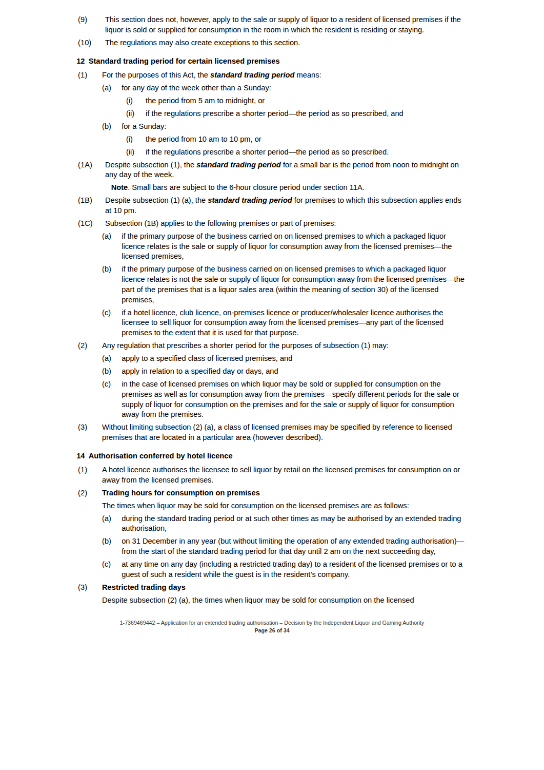(9)
This section does not, however, apply to the sale or supply of liquor to a resident of licensed premises if the liquor is sold or supplied for consumption in the room in which the resident is residing or staying.
(10)
The regulations may also create exceptions to this section.
12 Standard trading period for certain licensed premises
(1)
For the purposes of this Act, the standard trading period means:
(a)
for any day of the week other than a Sunday:
(i)
the period from 5 am to midnight, or
(ii)
if the regulations prescribe a shorter period—the period as so prescribed, and
(b)
for a Sunday:
(i)
the period from 10 am to 10 pm, or
(ii)
if the regulations prescribe a shorter period—the period as so prescribed.
(1A)
Despite subsection (1), the standard trading period for a small bar is the period from noon to midnight on any day of the week.
Note. Small bars are subject to the 6-hour closure period under section 11A.
(1B)
Despite subsection (1) (a), the standard trading period for premises to which this subsection applies ends at 10 pm.
(1C)
Subsection (1B) applies to the following premises or part of premises:
(a)
if the primary purpose of the business carried on on licensed premises to which a packaged liquor licence relates is the sale or supply of liquor for consumption away from the licensed premises—the licensed premises,
(b)
if the primary purpose of the business carried on on licensed premises to which a packaged liquor licence relates is not the sale or supply of liquor for consumption away from the licensed premises—the part of the premises that is a liquor sales area (within the meaning of section 30) of the licensed premises,
(c)
if a hotel licence, club licence, on-premises licence or producer/wholesaler licence authorises the licensee to sell liquor for consumption away from the licensed premises—any part of the licensed premises to the extent that it is used for that purpose.
(2)
Any regulation that prescribes a shorter period for the purposes of subsection (1) may:
(a)
apply to a specified class of licensed premises, and
(b)
apply in relation to a specified day or days, and
(c)
in the case of licensed premises on which liquor may be sold or supplied for consumption on the premises as well as for consumption away from the premises—specify different periods for the sale or supply of liquor for consumption on the premises and for the sale or supply of liquor for consumption away from the premises.
(3)
Without limiting subsection (2) (a), a class of licensed premises may be specified by reference to licensed premises that are located in a particular area (however described).
14 Authorisation conferred by hotel licence
(1)
A hotel licence authorises the licensee to sell liquor by retail on the licensed premises for consumption on or away from the licensed premises.
(2)
Trading hours for consumption on premises
The times when liquor may be sold for consumption on the licensed premises are as follows:
(a)
during the standard trading period or at such other times as may be authorised by an extended trading authorisation,
(b)
on 31 December in any year (but without limiting the operation of any extended trading authorisation)—from the start of the standard trading period for that day until 2 am on the next succeeding day,
(c)
at any time on any day (including a restricted trading day) to a resident of the licensed premises or to a guest of such a resident while the guest is in the resident’s company.
(3)
Restricted trading days
Despite subsection (2) (a), the times when liquor may be sold for consumption on the licensed
1-7369469442 – Application for an extended trading authorisation – Decision by the Independent Liquor and Gaming Authority
Page 26 of 34